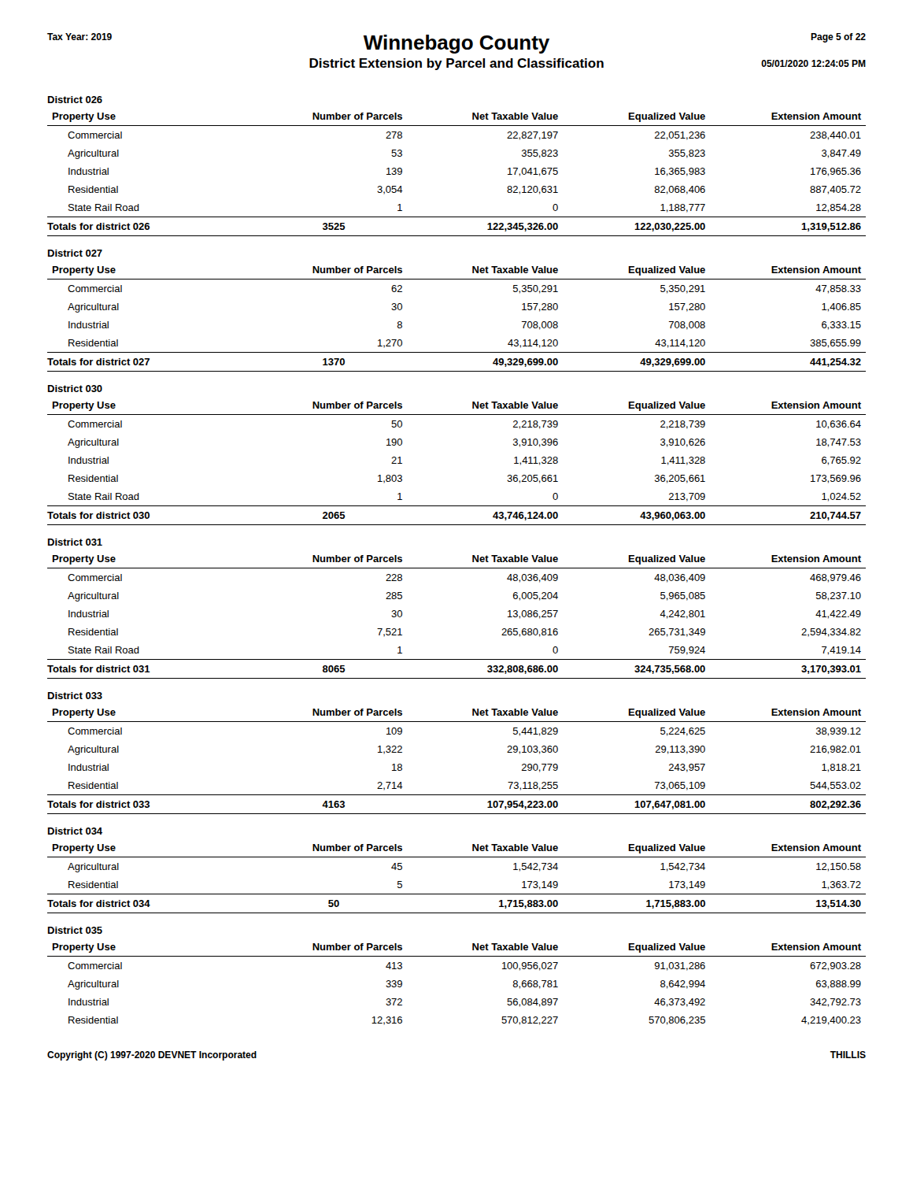Tax Year: 2019
Page 5 of 22
Winnebago County
District Extension by Parcel and Classification
05/01/2020 12:24:05 PM
District 026
| Property Use | Number of Parcels | Net Taxable Value | Equalized Value | Extension Amount |
| --- | --- | --- | --- | --- |
| Commercial | 278 | 22,827,197 | 22,051,236 | 238,440.01 |
| Agricultural | 53 | 355,823 | 355,823 | 3,847.49 |
| Industrial | 139 | 17,041,675 | 16,365,983 | 176,965.36 |
| Residential | 3,054 | 82,120,631 | 82,068,406 | 887,405.72 |
| State Rail Road | 1 | 0 | 1,188,777 | 12,854.28 |
| Totals for district 026 | 3525 | 122,345,326.00 | 122,030,225.00 | 1,319,512.86 |
District 027
| Property Use | Number of Parcels | Net Taxable Value | Equalized Value | Extension Amount |
| --- | --- | --- | --- | --- |
| Commercial | 62 | 5,350,291 | 5,350,291 | 47,858.33 |
| Agricultural | 30 | 157,280 | 157,280 | 1,406.85 |
| Industrial | 8 | 708,008 | 708,008 | 6,333.15 |
| Residential | 1,270 | 43,114,120 | 43,114,120 | 385,655.99 |
| Totals for district 027 | 1370 | 49,329,699.00 | 49,329,699.00 | 441,254.32 |
District 030
| Property Use | Number of Parcels | Net Taxable Value | Equalized Value | Extension Amount |
| --- | --- | --- | --- | --- |
| Commercial | 50 | 2,218,739 | 2,218,739 | 10,636.64 |
| Agricultural | 190 | 3,910,396 | 3,910,626 | 18,747.53 |
| Industrial | 21 | 1,411,328 | 1,411,328 | 6,765.92 |
| Residential | 1,803 | 36,205,661 | 36,205,661 | 173,569.96 |
| State Rail Road | 1 | 0 | 213,709 | 1,024.52 |
| Totals for district 030 | 2065 | 43,746,124.00 | 43,960,063.00 | 210,744.57 |
District 031
| Property Use | Number of Parcels | Net Taxable Value | Equalized Value | Extension Amount |
| --- | --- | --- | --- | --- |
| Commercial | 228 | 48,036,409 | 48,036,409 | 468,979.46 |
| Agricultural | 285 | 6,005,204 | 5,965,085 | 58,237.10 |
| Industrial | 30 | 13,086,257 | 4,242,801 | 41,422.49 |
| Residential | 7,521 | 265,680,816 | 265,731,349 | 2,594,334.82 |
| State Rail Road | 1 | 0 | 759,924 | 7,419.14 |
| Totals for district 031 | 8065 | 332,808,686.00 | 324,735,568.00 | 3,170,393.01 |
District 033
| Property Use | Number of Parcels | Net Taxable Value | Equalized Value | Extension Amount |
| --- | --- | --- | --- | --- |
| Commercial | 109 | 5,441,829 | 5,224,625 | 38,939.12 |
| Agricultural | 1,322 | 29,103,360 | 29,113,390 | 216,982.01 |
| Industrial | 18 | 290,779 | 243,957 | 1,818.21 |
| Residential | 2,714 | 73,118,255 | 73,065,109 | 544,553.02 |
| Totals for district 033 | 4163 | 107,954,223.00 | 107,647,081.00 | 802,292.36 |
District 034
| Property Use | Number of Parcels | Net Taxable Value | Equalized Value | Extension Amount |
| --- | --- | --- | --- | --- |
| Agricultural | 45 | 1,542,734 | 1,542,734 | 12,150.58 |
| Residential | 5 | 173,149 | 173,149 | 1,363.72 |
| Totals for district 034 | 50 | 1,715,883.00 | 1,715,883.00 | 13,514.30 |
District 035
| Property Use | Number of Parcels | Net Taxable Value | Equalized Value | Extension Amount |
| --- | --- | --- | --- | --- |
| Commercial | 413 | 100,956,027 | 91,031,286 | 672,903.28 |
| Agricultural | 339 | 8,668,781 | 8,642,994 | 63,888.99 |
| Industrial | 372 | 56,084,897 | 46,373,492 | 342,792.73 |
| Residential | 12,316 | 570,812,227 | 570,806,235 | 4,219,400.23 |
Copyright (C) 1997-2020 DEVNET Incorporated THILLIS